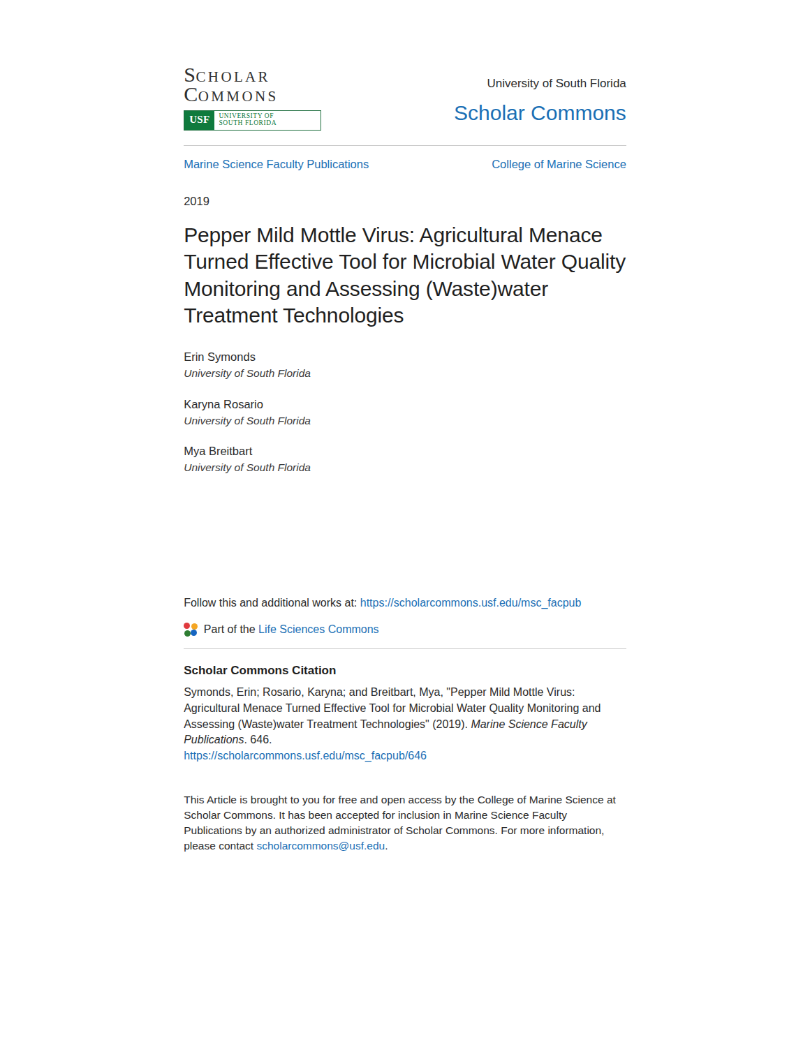SCHOLAR COMMONS
USF
University of South Florida
University of South Florida
Scholar Commons
Marine Science Faculty Publications
College of Marine Science
2019
Pepper Mild Mottle Virus: Agricultural Menace Turned Effective Tool for Microbial Water Quality Monitoring and Assessing (Waste)water Treatment Technologies
Erin Symonds
University of South Florida
Karyna Rosario
University of South Florida
Mya Breitbart
University of South Florida
Follow this and additional works at: https://scholarcommons.usf.edu/msc_facpub
Part of the Life Sciences Commons
Scholar Commons Citation
Symonds, Erin; Rosario, Karyna; and Breitbart, Mya, "Pepper Mild Mottle Virus: Agricultural Menace Turned Effective Tool for Microbial Water Quality Monitoring and Assessing (Waste)water Treatment Technologies" (2019). Marine Science Faculty Publications. 646.
https://scholarcommons.usf.edu/msc_facpub/646
This Article is brought to you for free and open access by the College of Marine Science at Scholar Commons. It has been accepted for inclusion in Marine Science Faculty Publications by an authorized administrator of Scholar Commons. For more information, please contact scholarcommons@usf.edu.